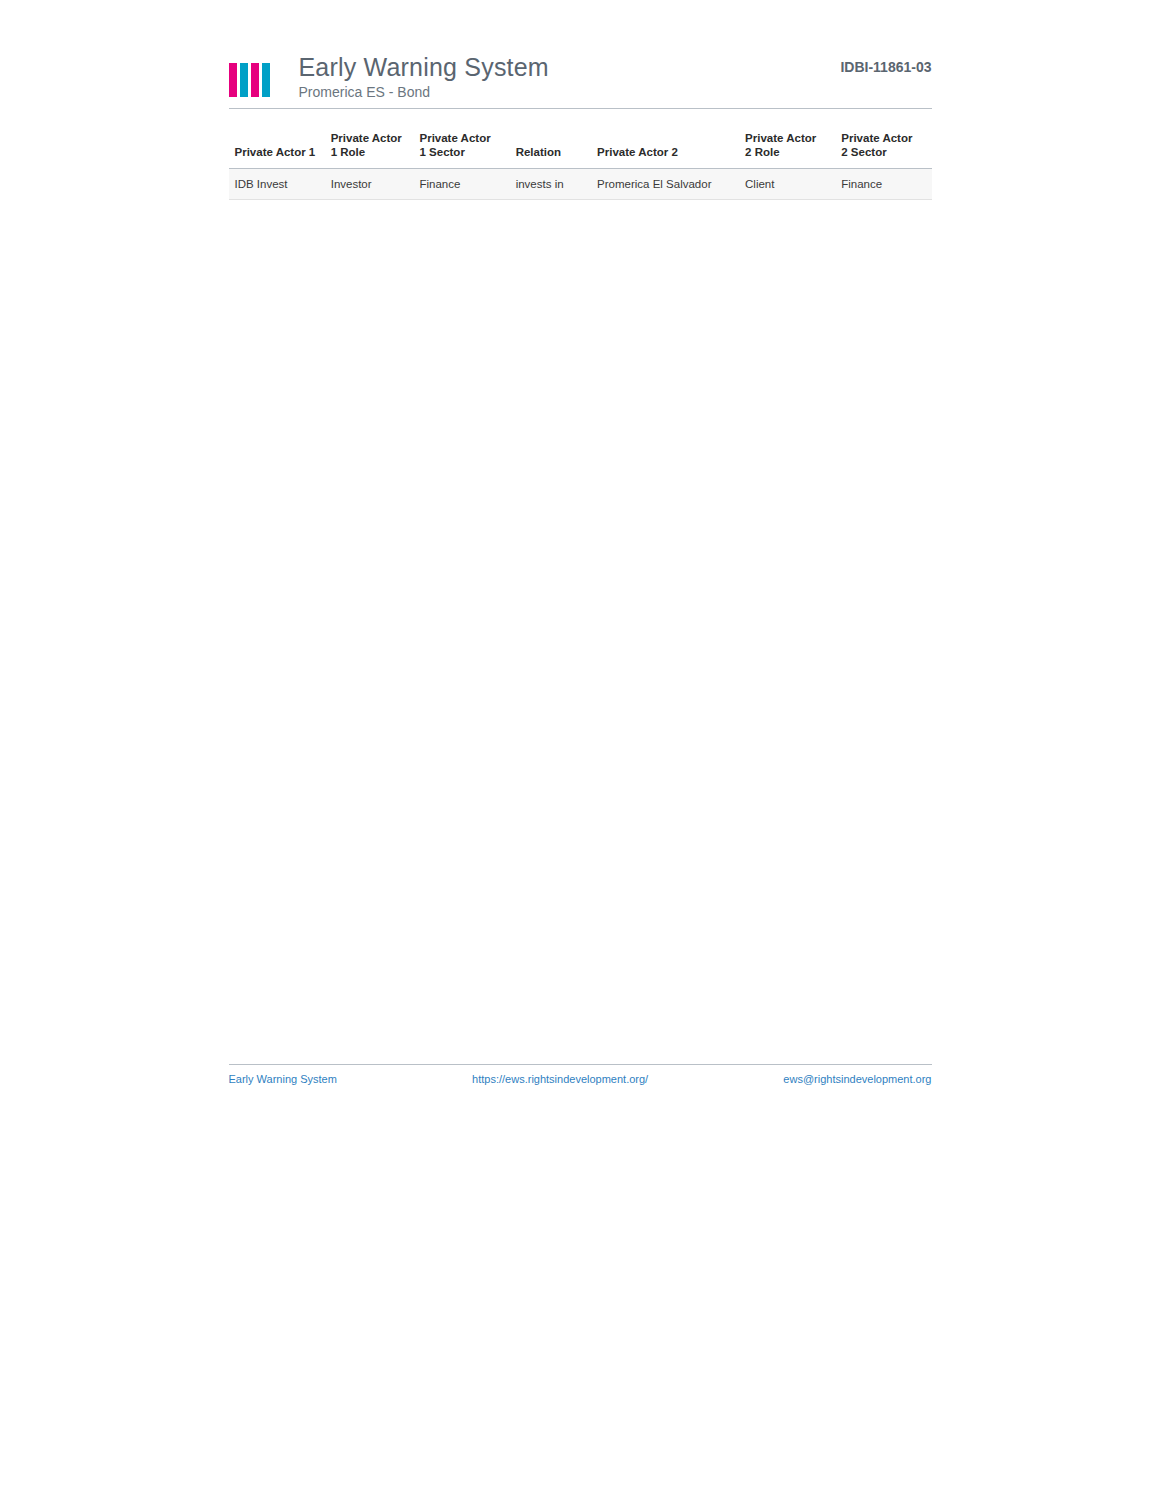Early Warning System
Promerica ES - Bond
IDBI-11861-03
| Private Actor 1 | Private Actor 1 Role | Private Actor 1 Sector | Relation | Private Actor 2 | Private Actor 2 Role | Private Actor 2 Sector |
| --- | --- | --- | --- | --- | --- | --- |
| IDB Invest | Investor | Finance | invests in | Promerica El Salvador | Client | Finance |
Early Warning System
https://ews.rightsindevelopment.org/
ews@rightsindevelopment.org